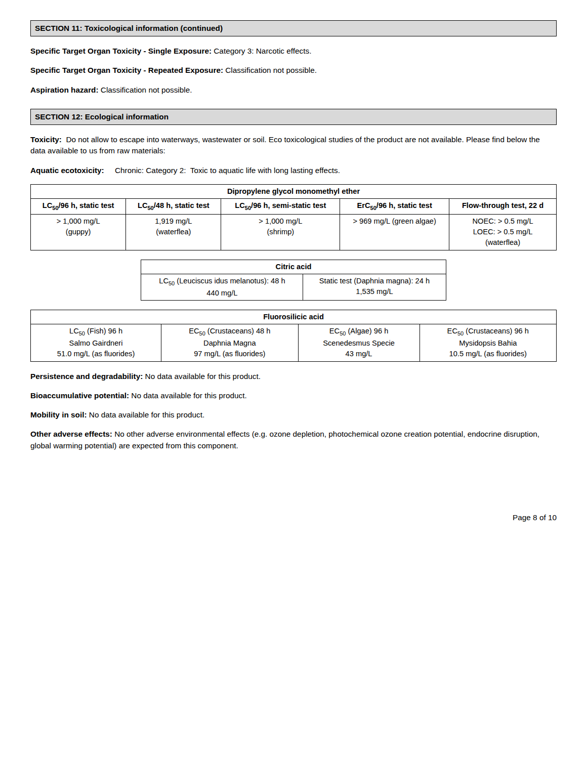SECTION 11: Toxicological information (continued)
Specific Target Organ Toxicity - Single Exposure: Category 3: Narcotic effects.
Specific Target Organ Toxicity - Repeated Exposure: Classification not possible.
Aspiration hazard: Classification not possible.
SECTION 12: Ecological information
Toxicity: Do not allow to escape into waterways, wastewater or soil. Eco toxicological studies of the product are not available. Please find below the data available to us from raw materials:
Aquatic ecotoxicity: Chronic: Category 2: Toxic to aquatic life with long lasting effects.
| Dipropylene glycol monomethyl ether |
| --- |
| LC 50 /96 h, static test | LC 50 /48 h, static test | LC 50 /96 h, semi-static test | ErC 50 /96 h, static test | Flow-through test, 22 d |
| > 1,000 mg/L (guppy) | 1,919 mg/L (waterflea) | > 1,000 mg/L (shrimp) | > 969 mg/L (green algae) | NOEC: > 0.5 mg/L LOEC: > 0.5 mg/L (waterflea) |
| Citric acid |
| --- |
| LC 50 (Leuciscus idus melanotus): 48 h 440 mg/L | Static test (Daphnia magna): 24 h 1,535 mg/L |
| Fluorosilicic acid |
| --- |
| LC 50 (Fish) 96 h Salmo Gairdneri 51.0 mg/L (as fluorides) | EC 50 (Crustaceans) 48 h Daphnia Magna 97 mg/L (as fluorides) | EC 50 (Algae) 96 h Scenedesmus Specie 43 mg/L | EC 50 (Crustaceans) 96 h Mysidopsis Bahia 10.5 mg/L (as fluorides) |
Persistence and degradability: No data available for this product.
Bioaccumulative potential: No data available for this product.
Mobility in soil: No data available for this product.
Other adverse effects: No other adverse environmental effects (e.g. ozone depletion, photochemical ozone creation potential, endocrine disruption, global warming potential) are expected from this component.
Page 8 of 10